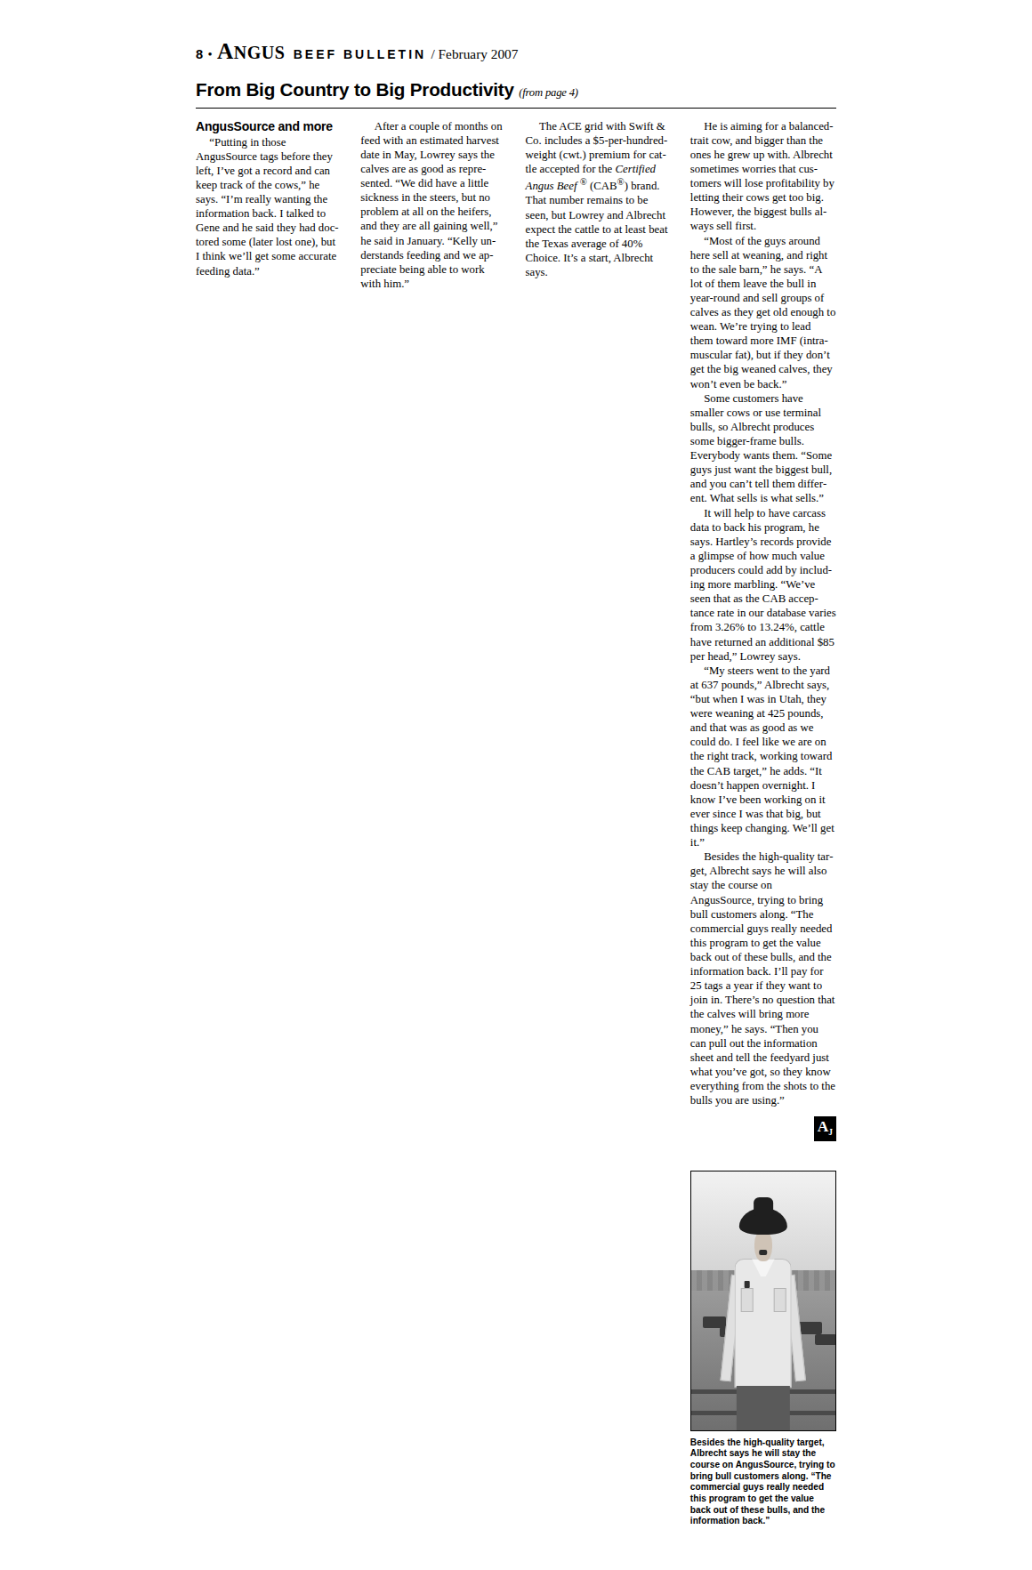8 • ANGUS BEEF BULLETIN / February 2007
From Big Country to Big Productivity (from page 4)
AngusSource and more
“Putting in those AngusSource tags before they left, I’ve got a record and can keep track of the cows,” he says. “I’m really wanting the information back. I talked to Gene and he said they had doctored some (later lost one), but I think we’ll get some accurate feeding data.”
After a couple of months on feed with an estimated harvest date in May, Lowrey says the calves are as good as represented. “We did have a little sickness in the steers, but no problem at all on the heifers, and they are all gaining well,” he said in January. “Kelly understands feeding and we appreciate being able to work with him.”
The ACE grid with Swift & Co. includes a $5-per-hundredweight (cwt.) premium for cattle accepted for the Certified Angus Beef ® (CAB®) brand. That number remains to be seen, but Lowrey and Albrecht expect the cattle to at least beat the Texas average of 40% Choice. It’s a start, Albrecht says.
He is aiming for a balanced-trait cow, and bigger than the ones he grew up with. Albrecht sometimes worries that customers will lose profitability by letting their cows get too big. However, the biggest bulls always sell first.
“Most of the guys around here sell at weaning, and right to the sale barn,” he says. “A lot of them leave the bull in year-round and sell groups of calves as they get old enough to wean. We’re trying to lead them toward more IMF (intramuscular fat), but if they don’t get the big weaned calves, they won’t even be back.”
Some customers have smaller cows or use terminal bulls, so Albrecht produces some bigger-frame bulls. Everybody wants them. “Some guys just want the biggest bull, and you can’t tell them different. What sells is what sells.”
It will help to have carcass data to back his program, he says. Hartley’s records provide a glimpse of how much value producers could add by including more marbling. “We’ve seen that as the CAB acceptance rate in our database varies from 3.26% to 13.24%, cattle have returned an additional $85 per head,” Lowrey says.
“My steers went to the yard at 637 pounds,” Albrecht says, “but when I was in Utah, they were weaning at 425 pounds, and that was as good as we could do. I feel like we are on the right track, working toward the CAB target,” he adds. “It doesn’t happen overnight. I know I’ve been working on it ever since I was that big, but things keep changing. We’ll get it.”
Besides the high-quality target, Albrecht says he will also stay the course on AngusSource, trying to bring bull customers along. “The commercial guys really needed this program to get the value back out of these bulls, and the information back. I’ll pay for 25 tags a year if they want to join in. There’s no question that the calves will bring more money,” he says. “Then you can pull out the information sheet and tell the feedyard just what you’ve got, so they know everything from the shots to the bulls you are using.”
AJ
Besides the high-quality target, Albrecht says he will stay the course on AngusSource, trying to bring bull customers along. “The commercial guys really needed this program to get the value back out of these bulls, and the information back.”